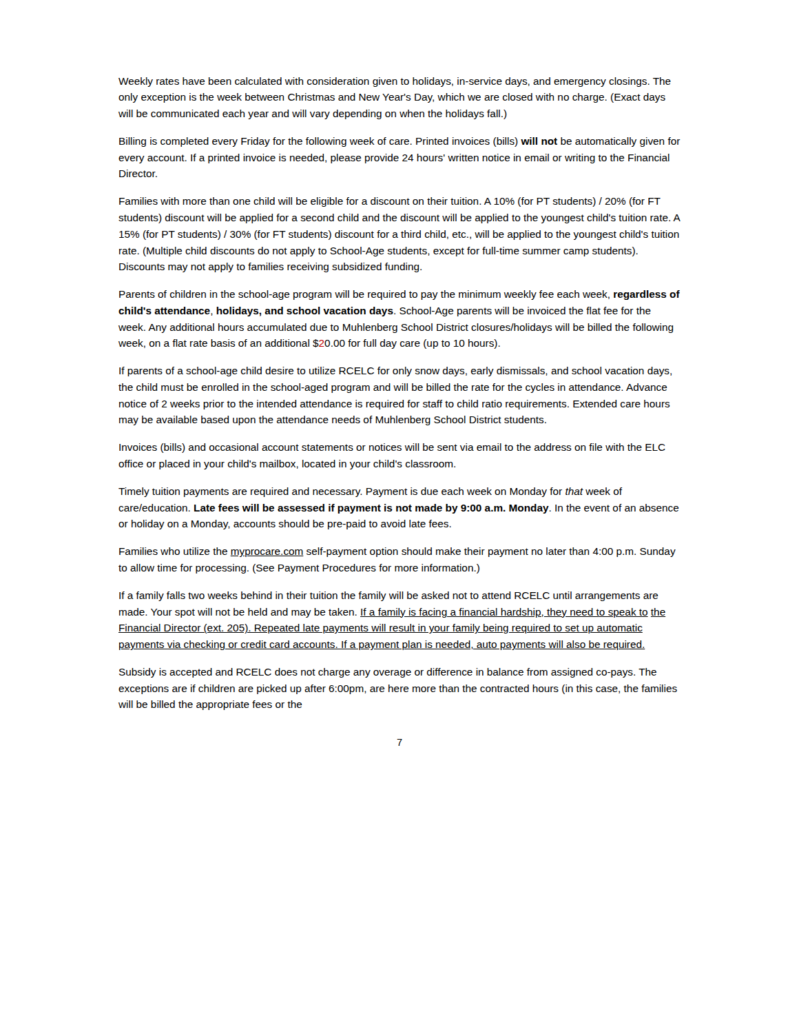Weekly rates have been calculated with consideration given to holidays, in-service days, and emergency closings. The only exception is the week between Christmas and New Year's Day, which we are closed with no charge. (Exact days will be communicated each year and will vary depending on when the holidays fall.)
Billing is completed every Friday for the following week of care. Printed invoices (bills) will not be automatically given for every account. If a printed invoice is needed, please provide 24 hours' written notice in email or writing to the Financial Director.
Families with more than one child will be eligible for a discount on their tuition. A 10% (for PT students) / 20% (for FT students) discount will be applied for a second child and the discount will be applied to the youngest child's tuition rate. A 15% (for PT students) / 30% (for FT students) discount for a third child, etc., will be applied to the youngest child's tuition rate. (Multiple child discounts do not apply to School-Age students, except for full-time summer camp students). Discounts may not apply to families receiving subsidized funding.
Parents of children in the school-age program will be required to pay the minimum weekly fee each week, regardless of child's attendance, holidays, and school vacation days. School-Age parents will be invoiced the flat fee for the week. Any additional hours accumulated due to Muhlenberg School District closures/holidays will be billed the following week, on a flat rate basis of an additional $20.00 for full day care (up to 10 hours).
If parents of a school-age child desire to utilize RCELC for only snow days, early dismissals, and school vacation days, the child must be enrolled in the school-aged program and will be billed the rate for the cycles in attendance. Advance notice of 2 weeks prior to the intended attendance is required for staff to child ratio requirements. Extended care hours may be available based upon the attendance needs of Muhlenberg School District students.
Invoices (bills) and occasional account statements or notices will be sent via email to the address on file with the ELC office or placed in your child's mailbox, located in your child's classroom.
Timely tuition payments are required and necessary. Payment is due each week on Monday for that week of care/education. Late fees will be assessed if payment is not made by 9:00 a.m. Monday. In the event of an absence or holiday on a Monday, accounts should be pre-paid to avoid late fees.
Families who utilize the myprocare.com self-payment option should make their payment no later than 4:00 p.m. Sunday to allow time for processing. (See Payment Procedures for more information.)
If a family falls two weeks behind in their tuition the family will be asked not to attend RCELC until arrangements are made. Your spot will not be held and may be taken. If a family is facing a financial hardship, they need to speak to the Financial Director (ext. 205). Repeated late payments will result in your family being required to set up automatic payments via checking or credit card accounts. If a payment plan is needed, auto payments will also be required.
Subsidy is accepted and RCELC does not charge any overage or difference in balance from assigned co-pays. The exceptions are if children are picked up after 6:00pm, are here more than the contracted hours (in this case, the families will be billed the appropriate fees or the
7